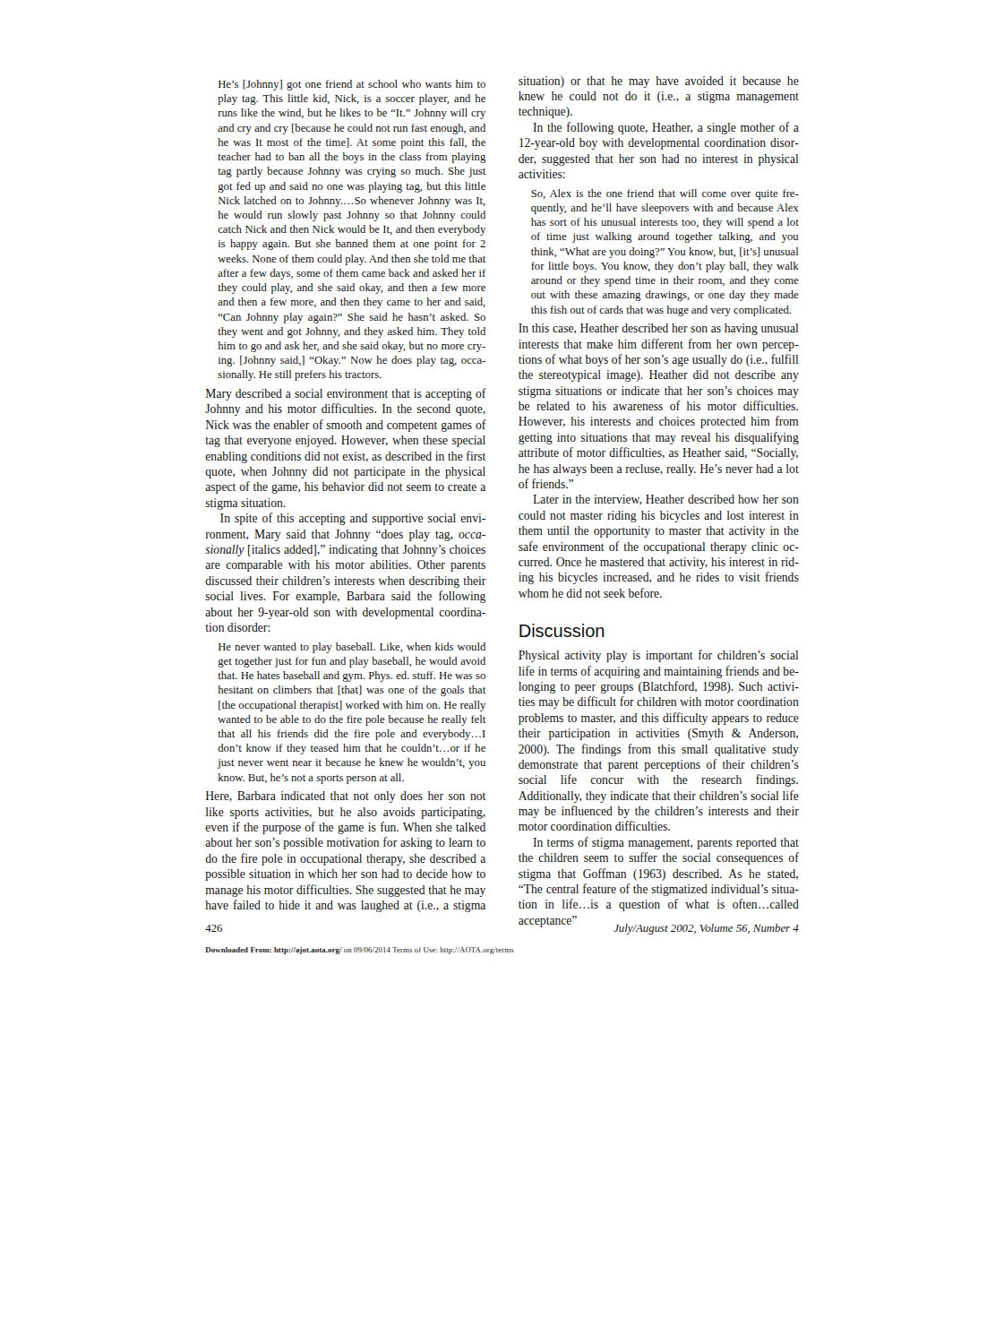He’s [Johnny] got one friend at school who wants him to play tag. This little kid, Nick, is a soccer player, and he runs like the wind, but he likes to be “It.” Johnny will cry and cry and cry [because he could not run fast enough, and he was It most of the time]. At some point this fall, the teacher had to ban all the boys in the class from playing tag partly because Johnny was crying so much. She just got fed up and said no one was playing tag, but this little Nick latched on to Johnny.…So whenever Johnny was It, he would run slowly past Johnny so that Johnny could catch Nick and then Nick would be It, and then everybody is happy again. But she banned them at one point for 2 weeks. None of them could play. And then she told me that after a few days, some of them came back and asked her if they could play, and she said okay, and then a few more and then a few more, and then they came to her and said, “Can Johnny play again?” She said he hasn’t asked. So they went and got Johnny, and they asked him. They told him to go and ask her, and she said okay, but no more crying. [Johnny said,] “Okay.” Now he does play tag, occasionally. He still prefers his tractors.
Mary described a social environment that is accepting of Johnny and his motor difficulties. In the second quote, Nick was the enabler of smooth and competent games of tag that everyone enjoyed. However, when these special enabling conditions did not exist, as described in the first quote, when Johnny did not participate in the physical aspect of the game, his behavior did not seem to create a stigma situation.
In spite of this accepting and supportive social environment, Mary said that Johnny “does play tag, occasionally [italics added],” indicating that Johnny’s choices are comparable with his motor abilities. Other parents discussed their children’s interests when describing their social lives. For example, Barbara said the following about her 9-year-old son with developmental coordination disorder:
He never wanted to play baseball. Like, when kids would get together just for fun and play baseball, he would avoid that. He hates baseball and gym. Phys. ed. stuff. He was so hesitant on climbers that [that] was one of the goals that [the occupational therapist] worked with him on. He really wanted to be able to do the fire pole because he really felt that all his friends did the fire pole and everybody…I don’t know if they teased him that he couldn’t…or if he just never went near it because he knew he wouldn’t, you know. But, he’s not a sports person at all.
Here, Barbara indicated that not only does her son not like sports activities, but he also avoids participating, even if the purpose of the game is fun. When she talked about her son’s possible motivation for asking to learn to do the fire pole in occupational therapy, she described a possible situation in which her son had to decide how to manage his motor difficulties. She suggested that he may have failed to hide it and was laughed at (i.e., a stigma situation) or that he may have avoided it because he knew he could not do it (i.e., a stigma management technique).
In the following quote, Heather, a single mother of a 12-year-old boy with developmental coordination disorder, suggested that her son had no interest in physical activities:
So, Alex is the one friend that will come over quite frequently, and he’ll have sleepovers with and because Alex has sort of his unusual interests too, they will spend a lot of time just walking around together talking, and you think, “What are you doing?” You know, but, [it’s] unusual for little boys. You know, they don’t play ball, they walk around or they spend time in their room, and they come out with these amazing drawings, or one day they made this fish out of cards that was huge and very complicated.
In this case, Heather described her son as having unusual interests that make him different from her own perceptions of what boys of her son’s age usually do (i.e., fulfill the stereotypical image). Heather did not describe any stigma situations or indicate that her son’s choices may be related to his awareness of his motor difficulties. However, his interests and choices protected him from getting into situations that may reveal his disqualifying attribute of motor difficulties, as Heather said, “Socially, he has always been a recluse, really. He’s never had a lot of friends.”
Later in the interview, Heather described how her son could not master riding his bicycles and lost interest in them until the opportunity to master that activity in the safe environment of the occupational therapy clinic occurred. Once he mastered that activity, his interest in riding his bicycles increased, and he rides to visit friends whom he did not seek before.
Discussion
Physical activity play is important for children’s social life in terms of acquiring and maintaining friends and belonging to peer groups (Blatchford, 1998). Such activities may be difficult for children with motor coordination problems to master, and this difficulty appears to reduce their participation in activities (Smyth & Anderson, 2000). The findings from this small qualitative study demonstrate that parent perceptions of their children’s social life concur with the research findings. Additionally, they indicate that their children’s social life may be influenced by the children’s interests and their motor coordination difficulties.
In terms of stigma management, parents reported that the children seem to suffer the social consequences of stigma that Goffman (1963) described. As he stated, “The central feature of the stigmatized individual’s situation in life…is a question of what is often…called acceptance”
426 July/August 2002, Volume 56, Number 4
Downloaded From: http://ajot.aota.org/ on 09/06/2014 Terms of Use: http://AOTA.org/terms